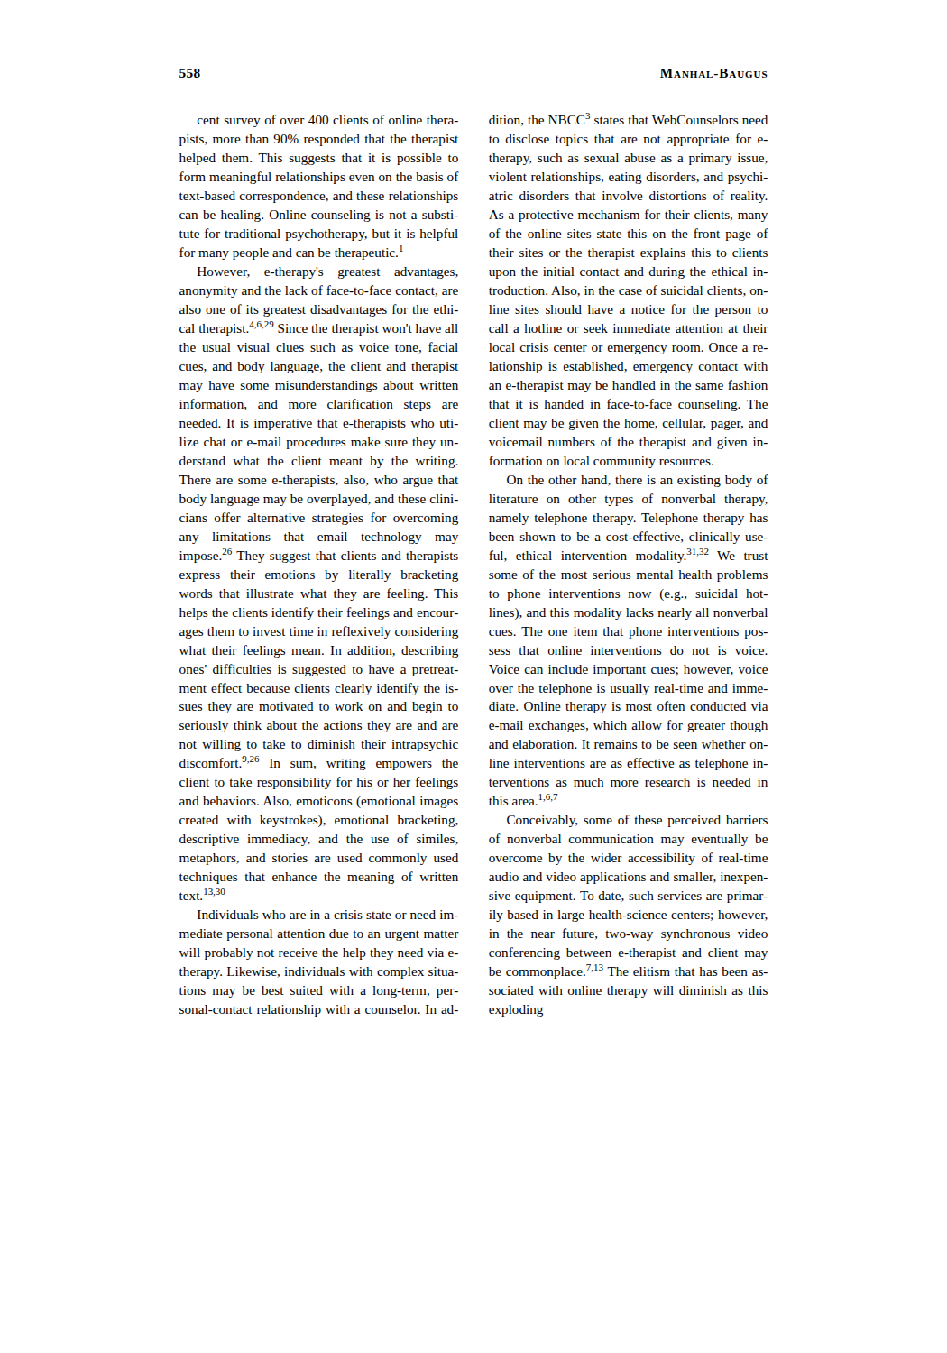558 Manhal-Baugus
cent survey of over 400 clients of online therapists, more than 90% responded that the therapist helped them. This suggests that it is possible to form meaningful relationships even on the basis of text-based correspondence, and these relationships can be healing. Online counseling is not a substitute for traditional psychotherapy, but it is helpful for many people and can be therapeutic.1
However, e-therapy's greatest advantages, anonymity and the lack of face-to-face contact, are also one of its greatest disadvantages for the ethical therapist.4,6,29 Since the therapist won't have all the usual visual clues such as voice tone, facial cues, and body language, the client and therapist may have some misunderstandings about written information, and more clarification steps are needed. It is imperative that e-therapists who utilize chat or e-mail procedures make sure they understand what the client meant by the writing. There are some e-therapists, also, who argue that body language may be overplayed, and these clinicians offer alternative strategies for overcoming any limitations that email technology may impose.26 They suggest that clients and therapists express their emotions by literally bracketing words that illustrate what they are feeling. This helps the clients identify their feelings and encourages them to invest time in reflexively considering what their feelings mean. In addition, describing ones' difficulties is suggested to have a pretreatment effect because clients clearly identify the issues they are motivated to work on and begin to seriously think about the actions they are and are not willing to take to diminish their intrapsychic discomfort.9,26 In sum, writing empowers the client to take responsibility for his or her feelings and behaviors. Also, emoticons (emotional images created with keystrokes), emotional bracketing, descriptive immediacy, and the use of similes, metaphors, and stories are used commonly used techniques that enhance the meaning of written text.13,30
Individuals who are in a crisis state or need immediate personal attention due to an urgent matter will probably not receive the help they need via e-therapy. Likewise, individuals with complex situations may be best suited with a long-term, personal-contact relationship with a counselor. In addition, the NBCC3 states that WebCounselors need to disclose topics that are not appropriate for e-therapy, such as sexual abuse as a primary issue, violent relationships, eating disorders, and psychiatric disorders that involve distortions of reality. As a protective mechanism for their clients, many of the online sites state this on the front page of their sites or the therapist explains this to clients upon the initial contact and during the ethical introduction. Also, in the case of suicidal clients, online sites should have a notice for the person to call a hotline or seek immediate attention at their local crisis center or emergency room. Once a relationship is established, emergency contact with an e-therapist may be handled in the same fashion that it is handed in face-to-face counseling. The client may be given the home, cellular, pager, and voicemail numbers of the therapist and given information on local community resources.
On the other hand, there is an existing body of literature on other types of nonverbal therapy, namely telephone therapy. Telephone therapy has been shown to be a cost-effective, clinically useful, ethical intervention modality.31,32 We trust some of the most serious mental health problems to phone interventions now (e.g., suicidal hotlines), and this modality lacks nearly all nonverbal cues. The one item that phone interventions possess that online interventions do not is voice. Voice can include important cues; however, voice over the telephone is usually real-time and immediate. Online therapy is most often conducted via e-mail exchanges, which allow for greater though and elaboration. It remains to be seen whether online interventions are as effective as telephone interventions as much more research is needed in this area.1,6,7
Conceivably, some of these perceived barriers of nonverbal communication may eventually be overcome by the wider accessibility of real-time audio and video applications and smaller, inexpensive equipment. To date, such services are primarily based in large health-science centers; however, in the near future, two-way synchronous video conferencing between e-therapist and client may be commonplace.7,13 The elitism that has been associated with online therapy will diminish as this exploding